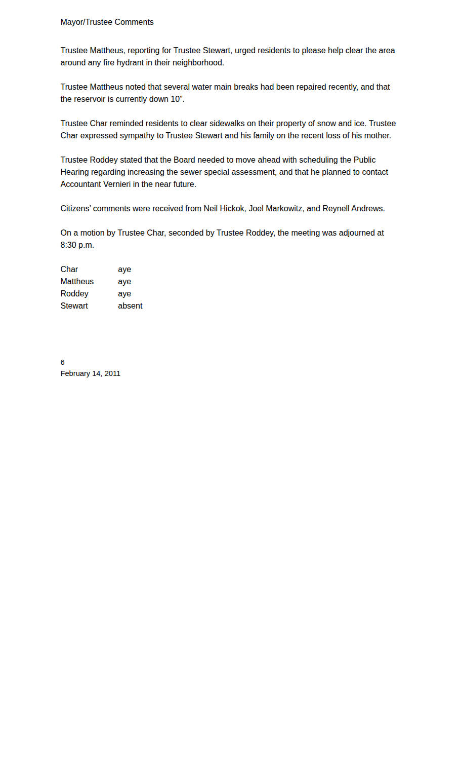Mayor/Trustee Comments
Trustee Mattheus, reporting for Trustee Stewart, urged residents to please help clear the area around any fire hydrant in their neighborhood.
Trustee Mattheus noted that several water main breaks had been repaired recently, and that the reservoir is currently down 10”.
Trustee Char reminded residents to clear sidewalks on their property of snow and ice. Trustee Char expressed sympathy to Trustee Stewart and his family on the recent loss of his mother.
Trustee Roddey stated that the Board needed to move ahead with scheduling the Public Hearing regarding increasing the sewer special assessment, and that he planned to contact Accountant Vernieri in the near future.
Citizens’ comments were received from Neil Hickok, Joel Markowitz, and Reynell Andrews.
On a motion by Trustee Char, seconded by Trustee Roddey, the meeting was adjourned at 8:30 p.m.
| Char | aye |
| Mattheus | aye |
| Roddey | aye |
| Stewart | absent |
6
February 14, 2011